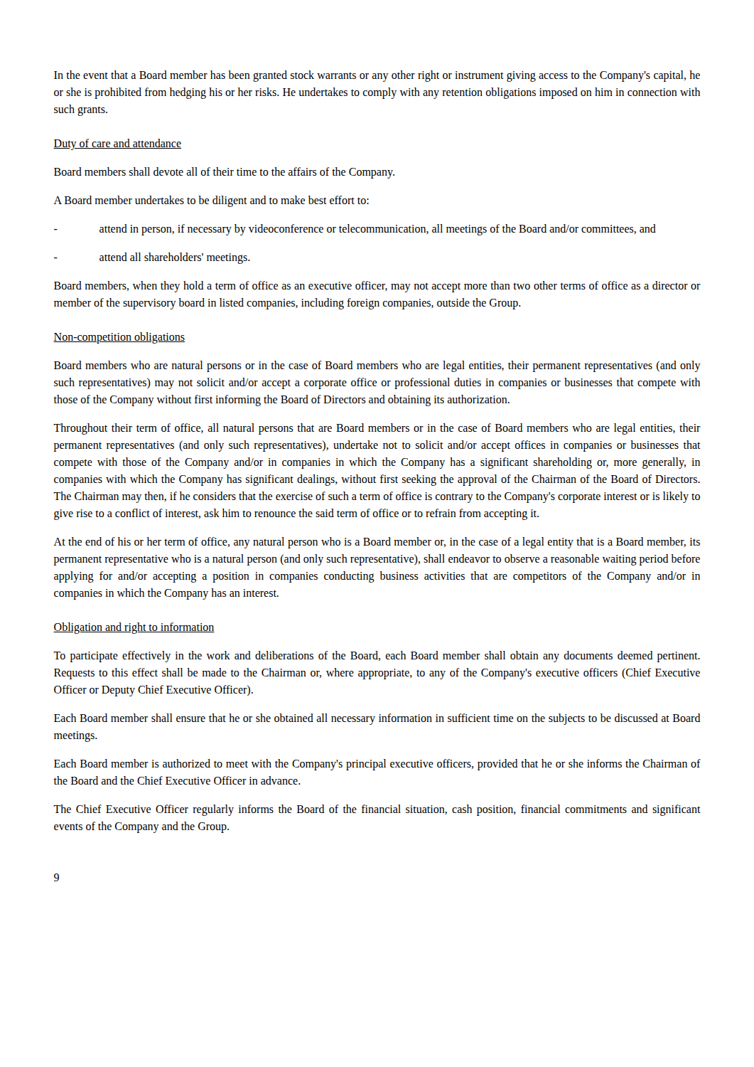In the event that a Board member has been granted stock warrants or any other right or instrument giving access to the Company's capital, he or she is prohibited from hedging his or her risks. He undertakes to comply with any retention obligations imposed on him in connection with such grants.
Duty of care and attendance
Board members shall devote all of their time to the affairs of the Company.
A Board member undertakes to be diligent and to make best effort to:
attend in person, if necessary by videoconference or telecommunication, all meetings of the Board and/or committees, and
attend all shareholders' meetings.
Board members, when they hold a term of office as an executive officer, may not accept more than two other terms of office as a director or member of the supervisory board in listed companies, including foreign companies, outside the Group.
Non-competition obligations
Board members who are natural persons or in the case of Board members who are legal entities, their permanent representatives (and only such representatives) may not solicit and/or accept a corporate office or professional duties in companies or businesses that compete with those of the Company without first informing the Board of Directors and obtaining its authorization.
Throughout their term of office, all natural persons that are Board members or in the case of Board members who are legal entities, their permanent representatives (and only such representatives), undertake not to solicit and/or accept offices in companies or businesses that compete with those of the Company and/or in companies in which the Company has a significant shareholding or, more generally, in companies with which the Company has significant dealings, without first seeking the approval of the Chairman of the Board of Directors. The Chairman may then, if he considers that the exercise of such a term of office is contrary to the Company's corporate interest or is likely to give rise to a conflict of interest, ask him to renounce the said term of office or to refrain from accepting it.
At the end of his or her term of office, any natural person who is a Board member or, in the case of a legal entity that is a Board member, its permanent representative who is a natural person (and only such representative), shall endeavor to observe a reasonable waiting period before applying for and/or accepting a position in companies conducting business activities that are competitors of the Company and/or in companies in which the Company has an interest.
Obligation and right to information
To participate effectively in the work and deliberations of the Board, each Board member shall obtain any documents deemed pertinent. Requests to this effect shall be made to the Chairman or, where appropriate, to any of the Company's executive officers (Chief Executive Officer or Deputy Chief Executive Officer).
Each Board member shall ensure that he or she obtained all necessary information in sufficient time on the subjects to be discussed at Board meetings.
Each Board member is authorized to meet with the Company's principal executive officers, provided that he or she informs the Chairman of the Board and the Chief Executive Officer in advance.
The Chief Executive Officer regularly informs the Board of the financial situation, cash position, financial commitments and significant events of the Company and the Group.
9